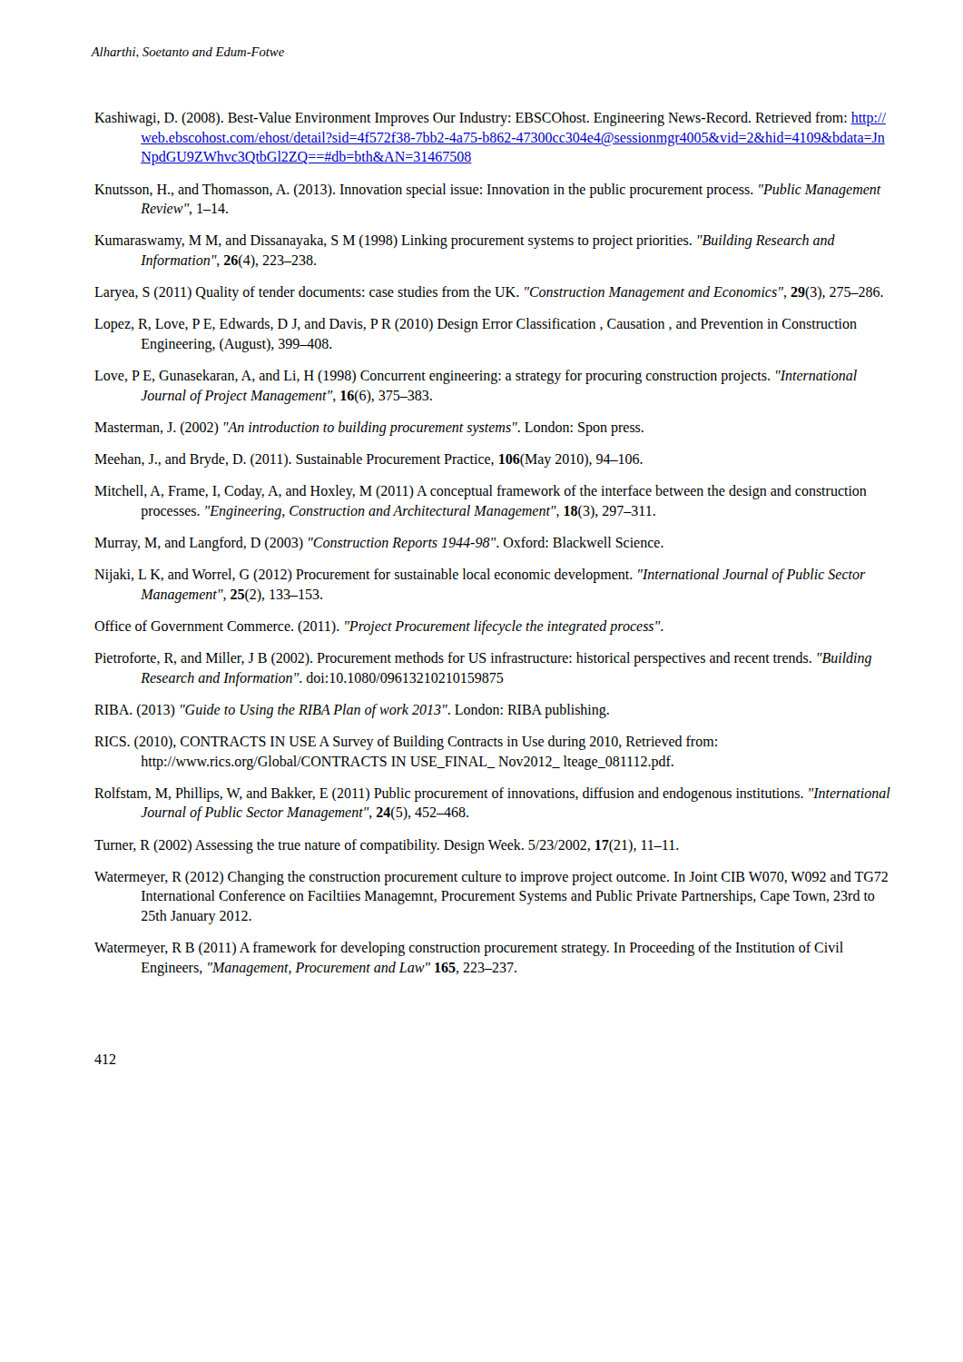Alharthi, Soetanto and Edum-Fotwe
Kashiwagi, D. (2008). Best-Value Environment Improves Our Industry: EBSCOhost. Engineering News-Record. Retrieved from: http://web.ebscohost.com/ehost/detail?sid=4f572f38-7bb2-4a75-b862-47300cc304e4@sessionmgr4005&vid=2&hid=4109&bdata=JnNpdGU9ZWhvc3QtbGl2ZQ==#db=bth&AN=31467508
Knutsson, H., and Thomasson, A. (2013). Innovation special issue: Innovation in the public procurement process. "Public Management Review", 1–14.
Kumaraswamy, M M, and Dissanayaka, S M (1998) Linking procurement systems to project priorities. "Building Research and Information", 26(4), 223–238.
Laryea, S (2011) Quality of tender documents: case studies from the UK. "Construction Management and Economics", 29(3), 275–286.
Lopez, R, Love, P E, Edwards, D J, and Davis, P R (2010) Design Error Classification , Causation , and Prevention in Construction Engineering, (August), 399–408.
Love, P E, Gunasekaran, A, and Li, H (1998) Concurrent engineering: a strategy for procuring construction projects. "International Journal of Project Management", 16(6), 375–383.
Masterman, J. (2002) "An introduction to building procurement systems". London: Spon press.
Meehan, J., and Bryde, D. (2011). Sustainable Procurement Practice, 106(May 2010), 94–106.
Mitchell, A, Frame, I, Coday, A, and Hoxley, M (2011) A conceptual framework of the interface between the design and construction processes. "Engineering, Construction and Architectural Management", 18(3), 297–311.
Murray, M, and Langford, D (2003) "Construction Reports 1944-98". Oxford: Blackwell Science.
Nijaki, L K, and Worrel, G (2012) Procurement for sustainable local economic development. "International Journal of Public Sector Management", 25(2), 133–153.
Office of Government Commerce. (2011). "Project Procurement lifecycle the integrated process".
Pietroforte, R, and Miller, J B (2002). Procurement methods for US infrastructure: historical perspectives and recent trends. "Building Research and Information". doi:10.1080/09613210210159875
RIBA. (2013) "Guide to Using the RIBA Plan of work 2013". London: RIBA publishing.
RICS. (2010), CONTRACTS IN USE A Survey of Building Contracts in Use during 2010, Retrieved from: http://www.rics.org/Global/CONTRACTS IN USE_FINAL_ Nov2012_ lteage_081112.pdf.
Rolfstam, M, Phillips, W, and Bakker, E (2011) Public procurement of innovations, diffusion and endogenous institutions. "International Journal of Public Sector Management", 24(5), 452–468.
Turner, R (2002) Assessing the true nature of compatibility. Design Week. 5/23/2002, 17(21), 11–11.
Watermeyer, R (2012) Changing the construction procurement culture to improve project outcome. In Joint CIB W070, W092 and TG72 International Conference on Faciltiies Managemnt, Procurement Systems and Public Private Partnerships, Cape Town, 23rd to 25th January 2012.
Watermeyer, R B (2011) A framework for developing construction procurement strategy. In Proceeding of the Institution of Civil Engineers, "Management, Procurement and Law" 165, 223–237.
412